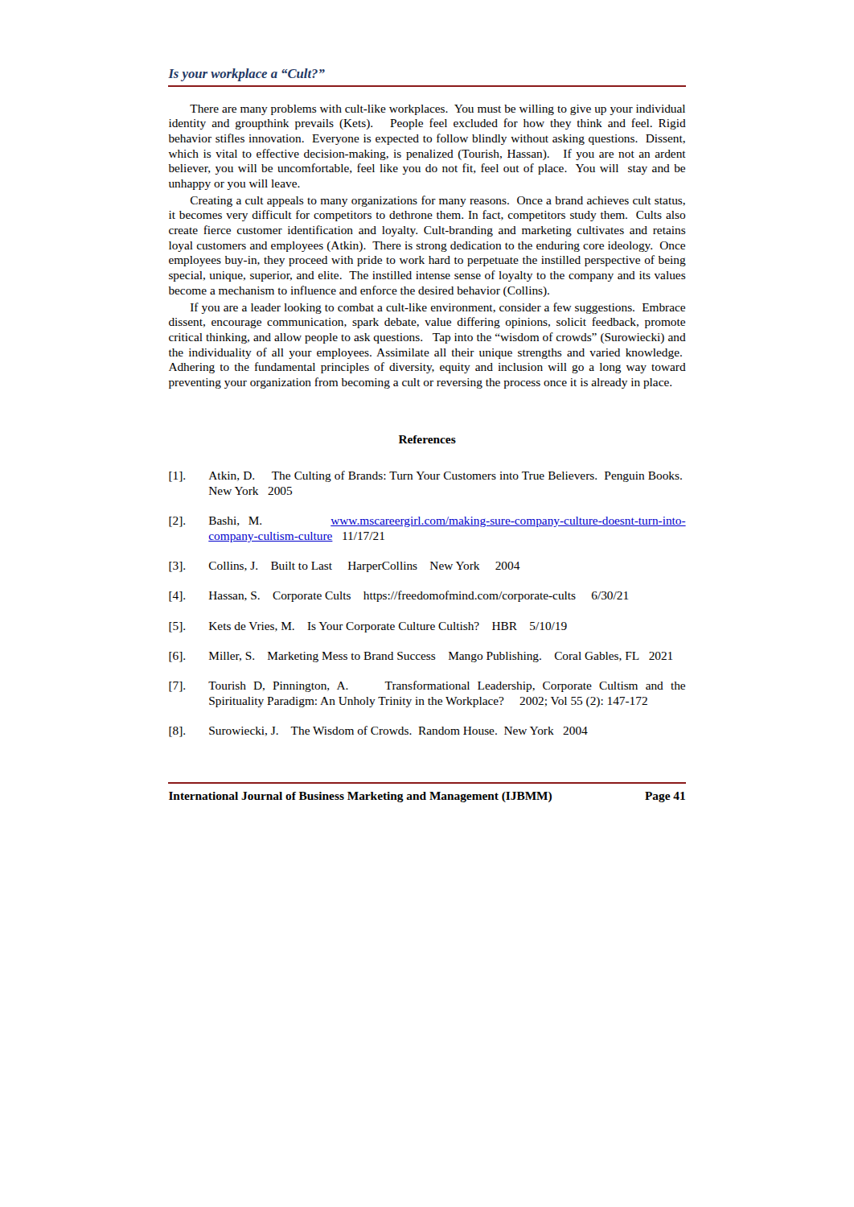Is your workplace a “Cult?”
There are many problems with cult-like workplaces. You must be willing to give up your individual identity and groupthink prevails (Kets). People feel excluded for how they think and feel. Rigid behavior stifles innovation. Everyone is expected to follow blindly without asking questions. Dissent, which is vital to effective decision-making, is penalized (Tourish, Hassan). If you are not an ardent believer, you will be uncomfortable, feel like you do not fit, feel out of place. You will stay and be unhappy or you will leave.
Creating a cult appeals to many organizations for many reasons. Once a brand achieves cult status, it becomes very difficult for competitors to dethrone them. In fact, competitors study them. Cults also create fierce customer identification and loyalty. Cult-branding and marketing cultivates and retains loyal customers and employees (Atkin). There is strong dedication to the enduring core ideology. Once employees buy-in, they proceed with pride to work hard to perpetuate the instilled perspective of being special, unique, superior, and elite. The instilled intense sense of loyalty to the company and its values become a mechanism to influence and enforce the desired behavior (Collins).
If you are a leader looking to combat a cult-like environment, consider a few suggestions. Embrace dissent, encourage communication, spark debate, value differing opinions, solicit feedback, promote critical thinking, and allow people to ask questions. Tap into the “wisdom of crowds” (Surowiecki) and the individuality of all your employees. Assimilate all their unique strengths and varied knowledge. Adhering to the fundamental principles of diversity, equity and inclusion will go a long way toward preventing your organization from becoming a cult or reversing the process once it is already in place.
References
[1].
Atkin, D. The Culting of Brands: Turn Your Customers into True Believers. Penguin Books. New York 2005
[2].
Bashi, M. www.mscareergirl.com/making-sure-company-culture-doesnt-turn-into-company-cultism-culture 11/17/21
[3].
Collins, J. Built to Last HarperCollins New York 2004
[4].
Hassan, S. Corporate Cults https://freedomofmind.com/corporate-cults 6/30/21
[5].
Kets de Vries, M. Is Your Corporate Culture Cultish? HBR 5/10/19
[6].
Miller, S. Marketing Mess to Brand Success Mango Publishing. Coral Gables, FL 2021
[7].
Tourish D, Pinnington, A. Transformational Leadership, Corporate Cultism and the Spirituality Paradigm: An Unholy Trinity in the Workplace? 2002; Vol 55 (2): 147-172
[8].
Surowiecki, J. The Wisdom of Crowds. Random House. New York 2004
International Journal of Business Marketing and Management (IJBMM)
Page 41